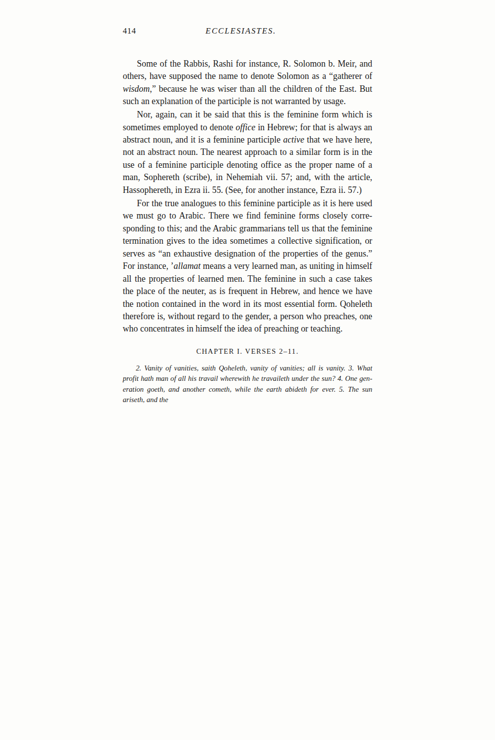414 ECCLESIASTES.
Some of the Rabbis, Rashi for instance, R. Solomon b. Meir, and others, have supposed the name to denote Solomon as a “gatherer of wisdom,” because he was wiser than all the children of the East. But such an explanation of the participle is not warranted by usage.
Nor, again, can it be said that this is the feminine form which is sometimes employed to denote office in Hebrew; for that is always an abstract noun, and it is a feminine participle active that we have here, not an abstract noun. The nearest approach to a similar form is in the use of a feminine participle denoting office as the proper name of a man, Sophereth (scribe), in Nehemiah vii. 57; and, with the article, Hassophereth, in Ezra ii. 55. (See, for another instance, Ezra ii. 57.)
For the true analogues to this feminine participle as it is here used we must go to Arabic. There we find feminine forms closely corresponding to this; and the Arabic grammarians tell us that the feminine termination gives to the idea sometimes a collective signification, or serves as “an exhaustive designation of the properties of the genus.” For instance, ’allamat means a very learned man, as uniting in himself all the properties of learned men. The feminine in such a case takes the place of the neuter, as is frequent in Hebrew, and hence we have the notion contained in the word in its most essential form. Qoheleth therefore is, without regard to the gender, a person who preaches, one who concentrates in himself the idea of preaching or teaching.
Chapter I. Verses 2–11.
2. Vanity of vanities, saith Qoheleth, vanity of vanities; all is vanity. 3. What profit hath man of all his travail wherewith he travaileth under the sun? 4. One generation goeth, and another cometh, while the earth abideth for ever. 5. The sun ariseth, and the